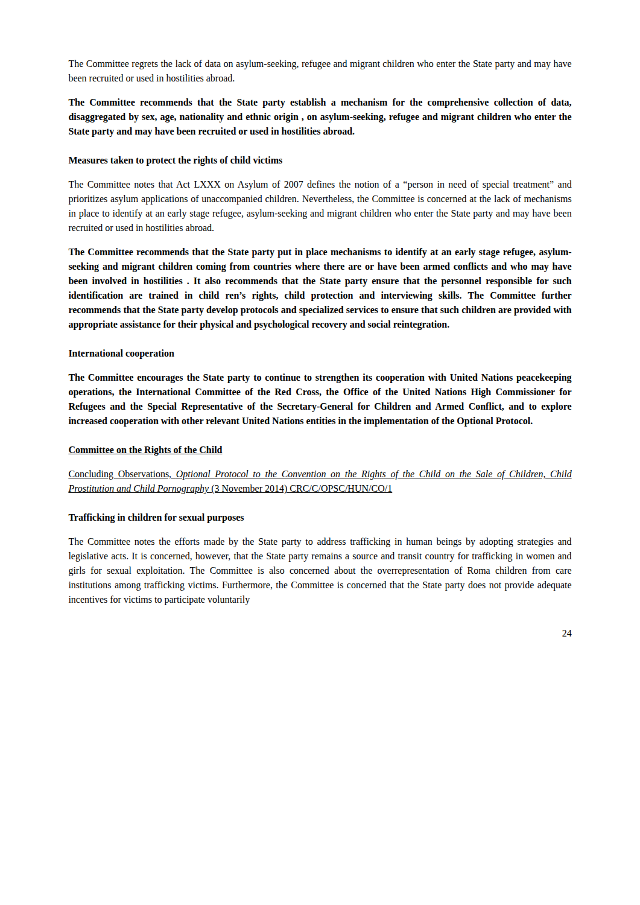The Committee regrets the lack of data on asylum-seeking, refugee and migrant children who enter the State party and may have been recruited or used in hostilities abroad.
The Committee recommends that the State party establish a mechanism for the comprehensive collection of data, disaggregated by sex, age, nationality and ethnic origin , on asylum-seeking, refugee and migrant children who enter the State party and may have been recruited or used in hostilities abroad.
Measures taken to protect the rights of child victims
The Committee notes that Act LXXX on Asylum of 2007 defines the notion of a “person in need of special treatment” and prioritizes asylum applications of unaccompanied children. Nevertheless, the Committee is concerned at the lack of mechanisms in place to identify at an early stage refugee, asylum-seeking and migrant children who enter the State party and may have been recruited or used in hostilities abroad.
The Committee recommends that the State party put in place mechanisms to identify at an early stage refugee, asylum-seeking and migrant children coming from countries where there are or have been armed conflicts and who may have been involved in hostilities . It also recommends that the State party ensure that the personnel responsible for such identification are trained in child ren’s rights, child protection and interviewing skills. The Committee further recommends that the State party develop protocols and specialized services to ensure that such children are provided with appropriate assistance for their physical and psychological recovery and social reintegration.
International cooperation
The Committee encourages the State party to continue to strengthen its cooperation with United Nations peacekeeping operations, the International Committee of the Red Cross, the Office of the United Nations High Commissioner for Refugees and the Special Representative of the Secretary-General for Children and Armed Conflict, and to explore increased cooperation with other relevant United Nations entities in the implementation of the Optional Protocol.
Committee on the Rights of the Child
Concluding Observations, Optional Protocol to the Convention on the Rights of the Child on the Sale of Children, Child Prostitution and Child Pornography (3 November 2014) CRC/C/OPSC/HUN/CO/1
Trafficking in children for sexual purposes
The Committee notes the efforts made by the State party to address trafficking in human beings by adopting strategies and legislative acts. It is concerned, however, that the State party remains a source and transit country for trafficking in women and girls for sexual exploitation. The Committee is also concerned about the overrepresentation of Roma children from care institutions among trafficking victims. Furthermore, the Committee is concerned that the State party does not provide adequate incentives for victims to participate voluntarily
24